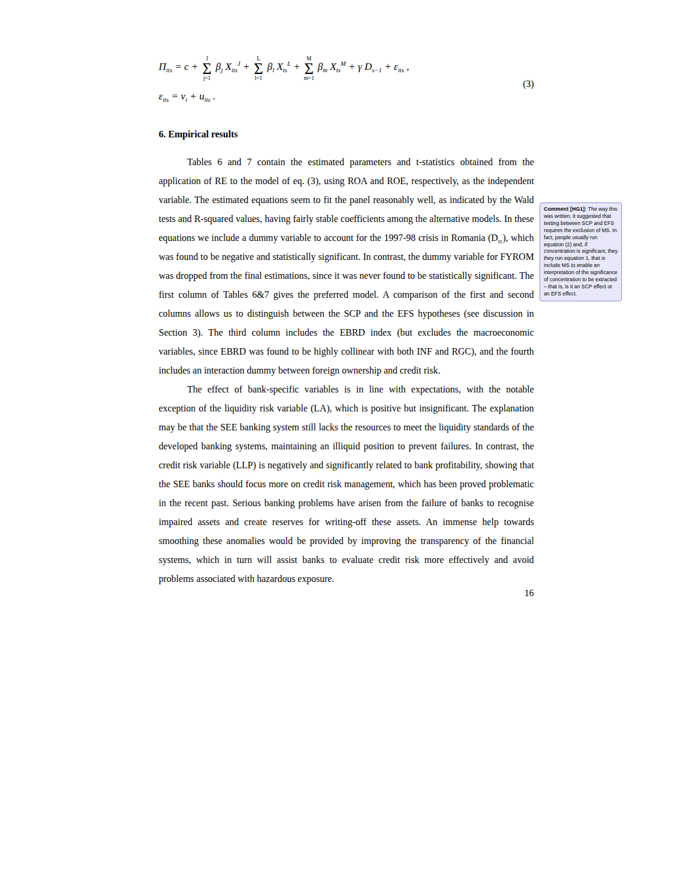Πits = c + JΣj=1 βj XitsJ + LΣl=1 βl XtsL + MΣm=1 βm XtsM + γ Ds−1 + εits ,
εits = vi + uits .
(3)
6. Empirical results
Tables 6 and 7 contain the estimated parameters and t-statistics obtained from the application of RE to the model of eq. (3), using ROA and ROE, respectively, as the independent variable. The estimated equations seem to fit the panel reasonably well, as indicated by the Wald tests and R-squared values, having fairly stable coefficients among the alternative models. In these equations we include a dummy variable to account for the 1997-98 crisis in Romania (Drc), which was found to be negative and statistically significant. In contrast, the dummy variable for FYROM was dropped from the final estimations, since it was never found to be statistically significant. The first column of Tables 6&7 gives the preferred model. A comparison of the first and second columns allows us to distinguish between the SCP and the EFS hypotheses (see discussion in Section 3). The third column includes the EBRD index (but excludes the macroeconomic variables, since EBRD was found to be highly collinear with both INF and RGC), and the fourth includes an interaction dummy between foreign ownership and credit risk.
Comment [HG1]: The way this was written, it suggested that testing between SCP and EFS requires the exclusion of MS. In fact, people usually run equation (2) and, if concentration is significant, they they run equation 1, that is include MS to enable an interpretation of the significance of concentration to be extracted – that is, is it an SCP effect or an EFS effect.
The effect of bank-specific variables is in line with expectations, with the notable exception of the liquidity risk variable (LA), which is positive but insignificant. The explanation may be that the SEE banking system still lacks the resources to meet the liquidity standards of the developed banking systems, maintaining an illiquid position to prevent failures. In contrast, the credit risk variable (LLP) is negatively and significantly related to bank profitability, showing that the SEE banks should focus more on credit risk management, which has been proved problematic in the recent past. Serious banking problems have arisen from the failure of banks to recognise impaired assets and create reserves for writing-off these assets. An immense help towards smoothing these anomalies would be provided by improving the transparency of the financial systems, which in turn will assist banks to evaluate credit risk more effectively and avoid problems associated with hazardous exposure.
16